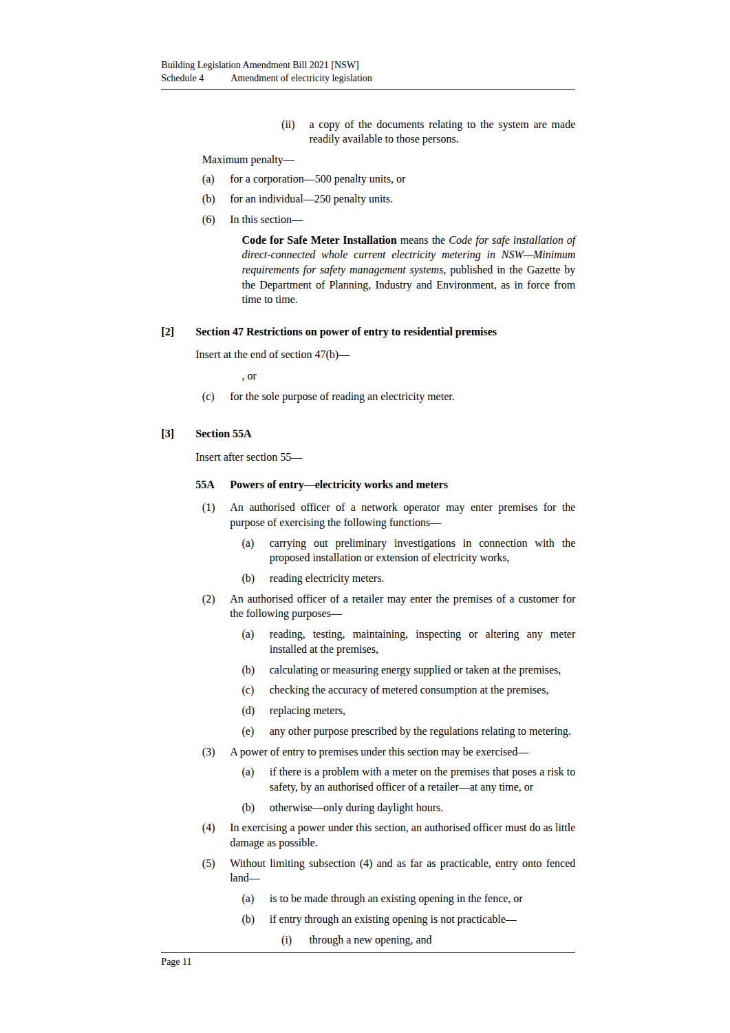Building Legislation Amendment Bill 2021 [NSW] Schedule 4 Amendment of electricity legislation
(ii)
a copy of the documents relating to the system are made readily available to those persons.
Maximum penalty—
(a)
for a corporation—500 penalty units, or
(b)
for an individual—250 penalty units.
(6)
In this section—
Code for Safe Meter Installation means the Code for safe installation of direct-connected whole current electricity metering in NSW—Minimum requirements for safety management systems, published in the Gazette by the Department of Planning, Industry and Environment, as in force from time to time.
[2]
Section 47 Restrictions on power of entry to residential premises
Insert at the end of section 47(b)—
, or
(c)
for the sole purpose of reading an electricity meter.
[3]
Section 55A
Insert after section 55—
55A
Powers of entry—electricity works and meters
(1)
An authorised officer of a network operator may enter premises for the purpose of exercising the following functions—
(a)
carrying out preliminary investigations in connection with the proposed installation or extension of electricity works,
(b)
reading electricity meters.
(2)
An authorised officer of a retailer may enter the premises of a customer for the following purposes—
(a)
reading, testing, maintaining, inspecting or altering any meter installed at the premises,
(b)
calculating or measuring energy supplied or taken at the premises,
(c)
checking the accuracy of metered consumption at the premises,
(d)
replacing meters,
(e)
any other purpose prescribed by the regulations relating to metering.
(3)
A power of entry to premises under this section may be exercised—
(a)
if there is a problem with a meter on the premises that poses a risk to safety, by an authorised officer of a retailer—at any time, or
(b)
otherwise—only during daylight hours.
(4)
In exercising a power under this section, an authorised officer must do as little damage as possible.
(5)
Without limiting subsection (4) and as far as practicable, entry onto fenced land—
(a)
is to be made through an existing opening in the fence, or
(b)
if entry through an existing opening is not practicable—
(i)
through a new opening, and
Page 11